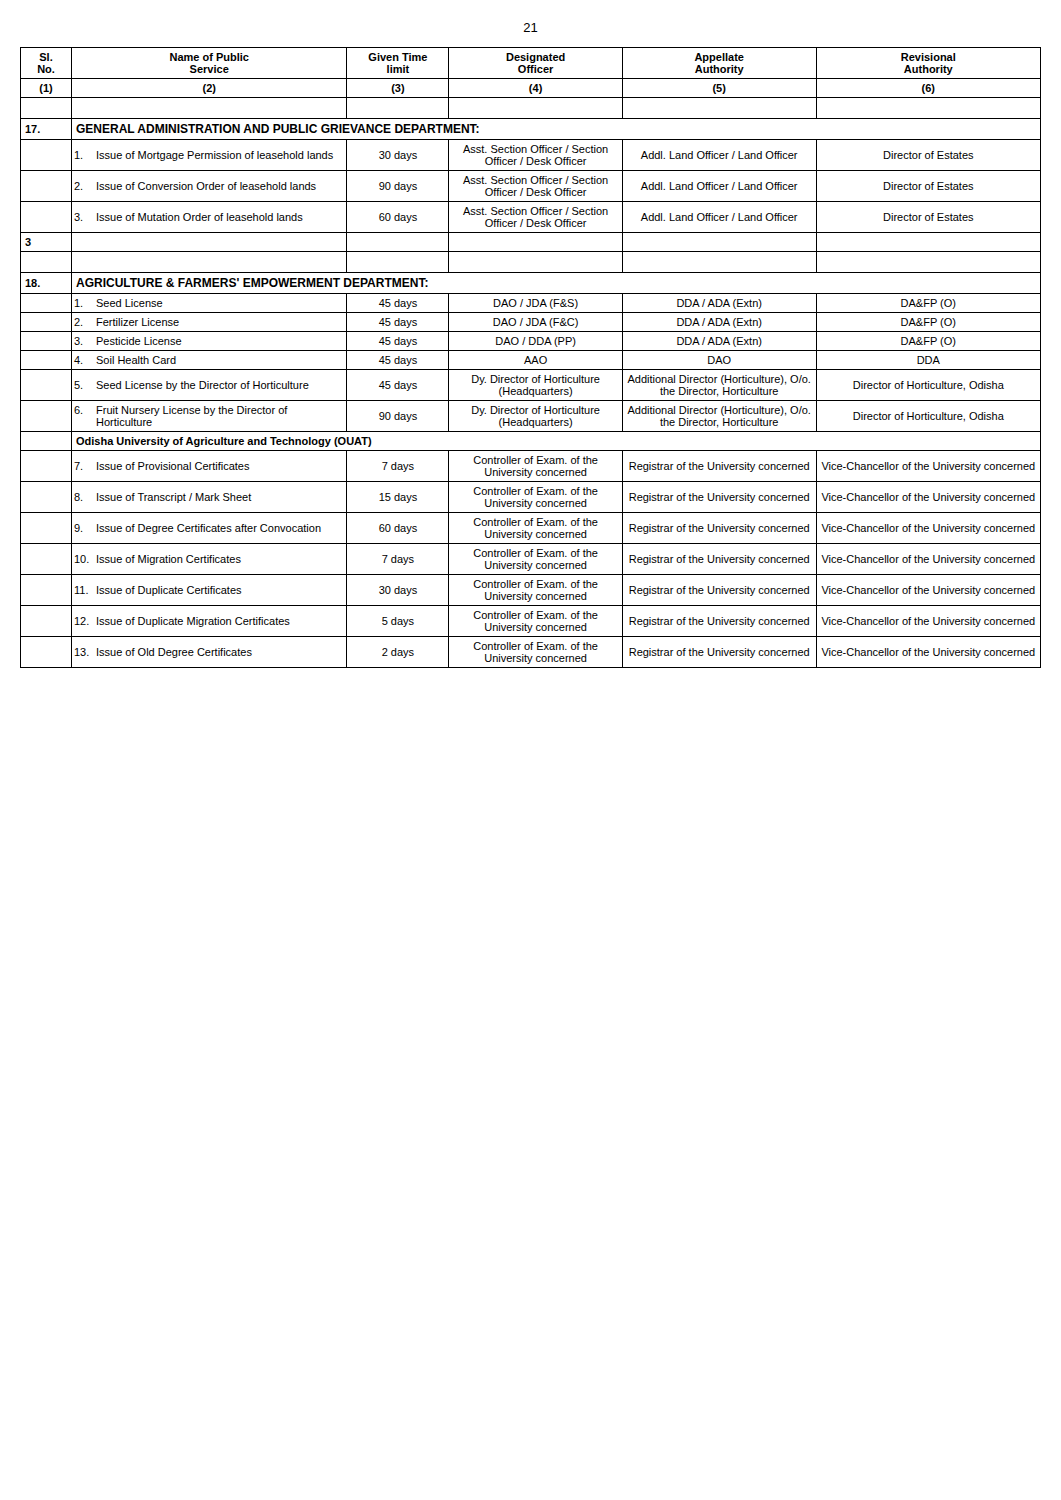21
| Sl. No. | Name of Public Service | Given Time limit | Designated Officer | Appellate Authority | Revisional Authority |
| --- | --- | --- | --- | --- | --- |
| (1) | (2) | (3) | (4) | (5) | (6) |
| 17. | GENERAL ADMINISTRATION AND PUBLIC GRIEVANCE DEPARTMENT: |
| | 1. Issue of Mortgage Permission of leasehold lands | 30 days | Asst. Section Officer / Section Officer / Desk Officer | Addl. Land Officer / Land Officer | Director of Estates |
| | 2. Issue of Conversion Order of leasehold lands | 90 days | Asst. Section Officer / Section Officer / Desk Officer | Addl. Land Officer / Land Officer | Director of Estates |
| | 3. Issue of Mutation Order of leasehold lands | 60 days | Asst. Section Officer / Section Officer / Desk Officer | Addl. Land Officer / Land Officer | Director of Estates |
| 3 | | | | | |
| 18. | AGRICULTURE & FARMERS' EMPOWERMENT DEPARTMENT: |
| | 1. Seed License | 45 days | DAO / JDA (F&S) | DDA / ADA (Extn) | DA&FP (O) |
| | 2. Fertilizer License | 45 days | DAO / JDA (F&C) | DDA / ADA (Extn) | DA&FP (O) |
| | 3. Pesticide License | 45 days | DAO / DDA (PP) | DDA / ADA (Extn) | DA&FP (O) |
| | 4. Soil Health Card | 45 days | AAO | DAO | DDA |
| | 5. Seed License by the Director of Horticulture | 45 days | Dy. Director of Horticulture (Headquarters) | Additional Director (Horticulture), O/o. the Director, Horticulture | Director of Horticulture, Odisha |
| | 6. Fruit Nursery License by the Director of Horticulture | 90 days | Dy. Director of Horticulture (Headquarters) | Additional Director (Horticulture), O/o. the Director, Horticulture | Director of Horticulture, Odisha |
| | Odisha University of Agriculture and Technology (OUAT) |
| | 7. Issue of Provisional Certificates | 7 days | Controller of Exam. of the University concerned | Registrar of the University concerned | Vice-Chancellor of the University concerned |
| | 8. Issue of Transcript / Mark Sheet | 15 days | Controller of Exam. of the University concerned | Registrar of the University concerned | Vice-Chancellor of the University concerned |
| | 9. Issue of Degree Certificates after Convocation | 60 days | Controller of Exam. of the University concerned | Registrar of the University concerned | Vice-Chancellor of the University concerned |
| | 10. Issue of Migration Certificates | 7 days | Controller of Exam. of the University concerned | Registrar of the University concerned | Vice-Chancellor of the University concerned |
| | 11. Issue of Duplicate Certificates | 30 days | Controller of Exam. of the University concerned | Registrar of the University concerned | Vice-Chancellor of the University concerned |
| | 12. Issue of Duplicate Migration Certificates | 5 days | Controller of Exam. of the University concerned | Registrar of the University concerned | Vice-Chancellor of the University concerned |
| | 13. Issue of Old Degree Certificates | 2 days | Controller of Exam. of the University concerned | Registrar of the University concerned | Vice-Chancellor of the University concerned |